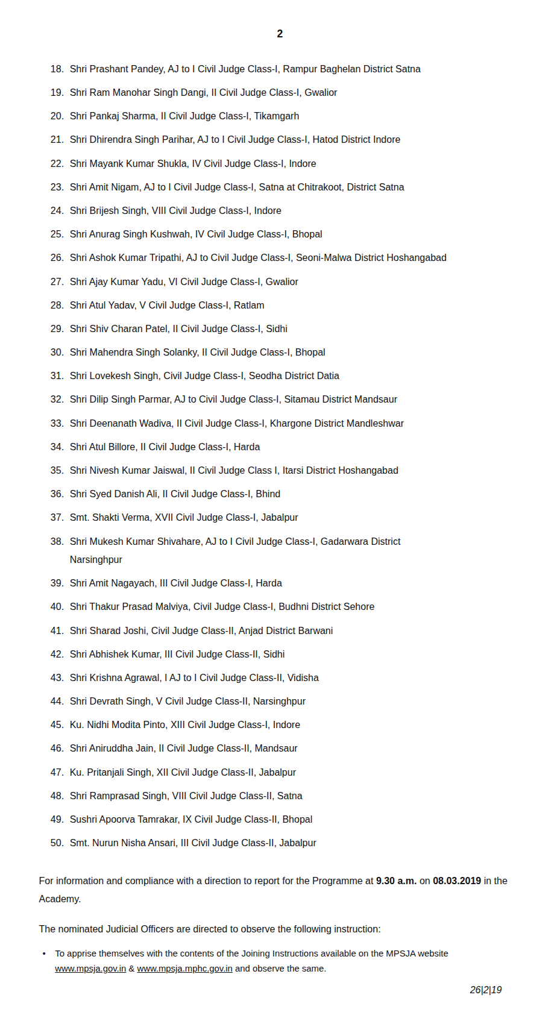2
Shri Prashant Pandey, AJ to I Civil Judge Class-I, Rampur Baghelan District Satna
Shri Ram Manohar Singh Dangi, II Civil Judge Class-I, Gwalior
Shri Pankaj Sharma, II Civil Judge Class-I, Tikamgarh
Shri Dhirendra Singh Parihar, AJ to I Civil Judge Class-I, Hatod District Indore
Shri Mayank Kumar Shukla, IV Civil Judge Class-I, Indore
Shri Amit Nigam, AJ to I Civil Judge Class-I, Satna at Chitrakoot, District Satna
Shri Brijesh Singh, VIII Civil Judge Class-I, Indore
Shri Anurag Singh Kushwah, IV Civil Judge Class-I, Bhopal
Shri Ashok Kumar Tripathi, AJ to Civil Judge Class-I, Seoni-Malwa District Hoshangabad
Shri Ajay Kumar Yadu, VI Civil Judge Class-I, Gwalior
Shri Atul Yadav, V Civil Judge Class-I, Ratlam
Shri Shiv Charan Patel, II Civil Judge Class-I, Sidhi
Shri Mahendra Singh Solanky, II Civil Judge Class-I, Bhopal
Shri Lovekesh Singh, Civil Judge Class-I, Seodha District Datia
Shri Dilip Singh Parmar, AJ to Civil Judge Class-I, Sitamau District Mandsaur
Shri Deenanath Wadiva, II Civil Judge Class-I, Khargone District Mandleshwar
Shri Atul Billore, II Civil Judge Class-I, Harda
Shri Nivesh Kumar Jaiswal, II Civil Judge Class I, Itarsi District Hoshangabad
Shri Syed Danish Ali, II Civil Judge Class-I, Bhind
Smt. Shakti Verma, XVII Civil Judge Class-I, Jabalpur
Shri Mukesh Kumar Shivahare, AJ to I Civil Judge Class-I, Gadarwara District Narsinghpur
Shri Amit Nagayach, III Civil Judge Class-I, Harda
Shri Thakur Prasad Malviya, Civil Judge Class-I, Budhni District Sehore
Shri Sharad Joshi, Civil Judge Class-II, Anjad District Barwani
Shri Abhishek Kumar, III Civil Judge Class-II, Sidhi
Shri Krishna Agrawal, I AJ to I Civil Judge Class-II, Vidisha
Shri Devrath Singh, V Civil Judge Class-II, Narsinghpur
Ku. Nidhi Modita Pinto, XIII Civil Judge Class-I, Indore
Shri Aniruddha Jain, II Civil Judge Class-II, Mandsaur
Ku. Pritanjali Singh, XII Civil Judge Class-II, Jabalpur
Shri Ramprasad Singh, VIII Civil Judge Class-II, Satna
Sushri Apoorva Tamrakar, IX Civil Judge Class-II, Bhopal
Smt. Nurun Nisha Ansari, III Civil Judge Class-II, Jabalpur
For information and compliance with a direction to report for the Programme at 9.30 a.m. on 08.03.2019 in the Academy.
The nominated Judicial Officers are directed to observe the following instruction:
To apprise themselves with the contents of the Joining Instructions available on the MPSJA website www.mpsja.gov.in & www.mpsja.mphc.gov.in and observe the same.
26|2|19